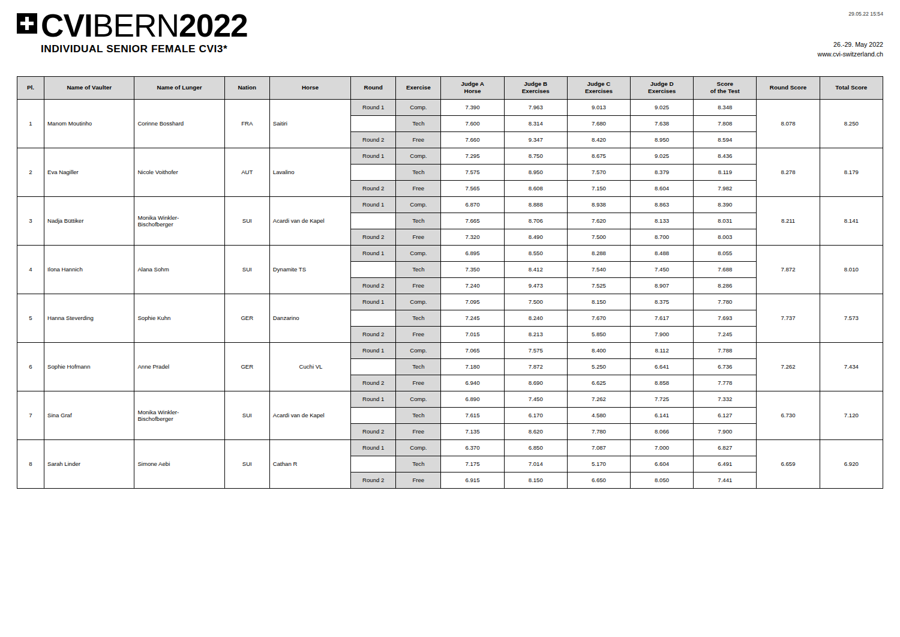29.05.22 15:54
CVIBERN2022
INDIVIDUAL SENIOR FEMALE CVI3*
26.-29. May 2022
www.cvi-switzerland.ch
| Pl. | Name of Vaulter | Name of Lunger | Nation | Horse | Round | Exercise | Judge A Horse | Judge B Exercises | Judge C Exercises | Judge D Exercises | Score of the Test | Round Score | Total Score |
| --- | --- | --- | --- | --- | --- | --- | --- | --- | --- | --- | --- | --- | --- |
| 1 | Manom Moutinho | Corinne Bosshard | FRA | Saitiri | Round 1 | Comp. | 7.390 | 7.963 | 9.013 | 9.025 | 8.348 | 8.078 | 8.250 |
| | Tech | 7.600 | 8.314 | 7.680 | 7.638 | 7.808 |
| Round 2 | Free | 7.660 | 9.347 | 8.420 | 8.950 | 8.594 |
| 2 | Eva Nagiller | Nicole Voithofer | AUT | Lavalino | Round 1 | Comp. | 7.295 | 8.750 | 8.675 | 9.025 | 8.436 | 8.278 | 8.179 |
| | Tech | 7.575 | 8.950 | 7.570 | 8.379 | 8.119 |
| Round 2 | Free | 7.565 | 8.608 | 7.150 | 8.604 | 7.982 |
| 3 | Nadja Büttiker | Monika Winkler- Bischofberger | SUI | Acardi van de Kapel | Round 1 | Comp. | 6.870 | 8.888 | 8.938 | 8.863 | 8.390 | 8.211 | 8.141 |
| | Tech | 7.665 | 8.706 | 7.620 | 8.133 | 8.031 |
| Round 2 | Free | 7.320 | 8.490 | 7.500 | 8.700 | 8.003 |
| 4 | Ilona Hannich | Alana Sohm | SUI | Dynamite TS | Round 1 | Comp. | 6.895 | 8.550 | 8.288 | 8.488 | 8.055 | 7.872 | 8.010 |
| | Tech | 7.350 | 8.412 | 7.540 | 7.450 | 7.688 |
| Round 2 | Free | 7.240 | 9.473 | 7.525 | 8.907 | 8.286 |
| 5 | Hanna Steverding | Sophie Kuhn | GER | Danzarino | Round 1 | Comp. | 7.095 | 7.500 | 8.150 | 8.375 | 7.780 | 7.737 | 7.573 |
| | Tech | 7.245 | 8.240 | 7.670 | 7.617 | 7.693 |
| Round 2 | Free | 7.015 | 8.213 | 5.850 | 7.900 | 7.245 |
| 6 | Sophie Hofmann | Anne Pradel | GER | Cuchi VL | Round 1 | Comp. | 7.065 | 7.575 | 8.400 | 8.112 | 7.788 | 7.262 | 7.434 |
| | Tech | 7.180 | 7.872 | 5.250 | 6.641 | 6.736 |
| Round 2 | Free | 6.940 | 8.690 | 6.625 | 8.858 | 7.778 |
| 7 | Sina Graf | Monika Winkler- Bischofberger | SUI | Acardi van de Kapel | Round 1 | Comp. | 6.890 | 7.450 | 7.262 | 7.725 | 7.332 | 6.730 | 7.120 |
| | Tech | 7.615 | 6.170 | 4.580 | 6.141 | 6.127 |
| Round 2 | Free | 7.135 | 8.620 | 7.780 | 8.066 | 7.900 |
| 8 | Sarah Linder | Simone Aebi | SUI | Cathan R | Round 1 | Comp. | 6.370 | 6.850 | 7.087 | 7.000 | 6.827 | 6.659 | 6.920 |
| | Tech | 7.175 | 7.014 | 5.170 | 6.604 | 6.491 |
| Round 2 | Free | 6.915 | 8.150 | 6.650 | 8.050 | 7.441 |